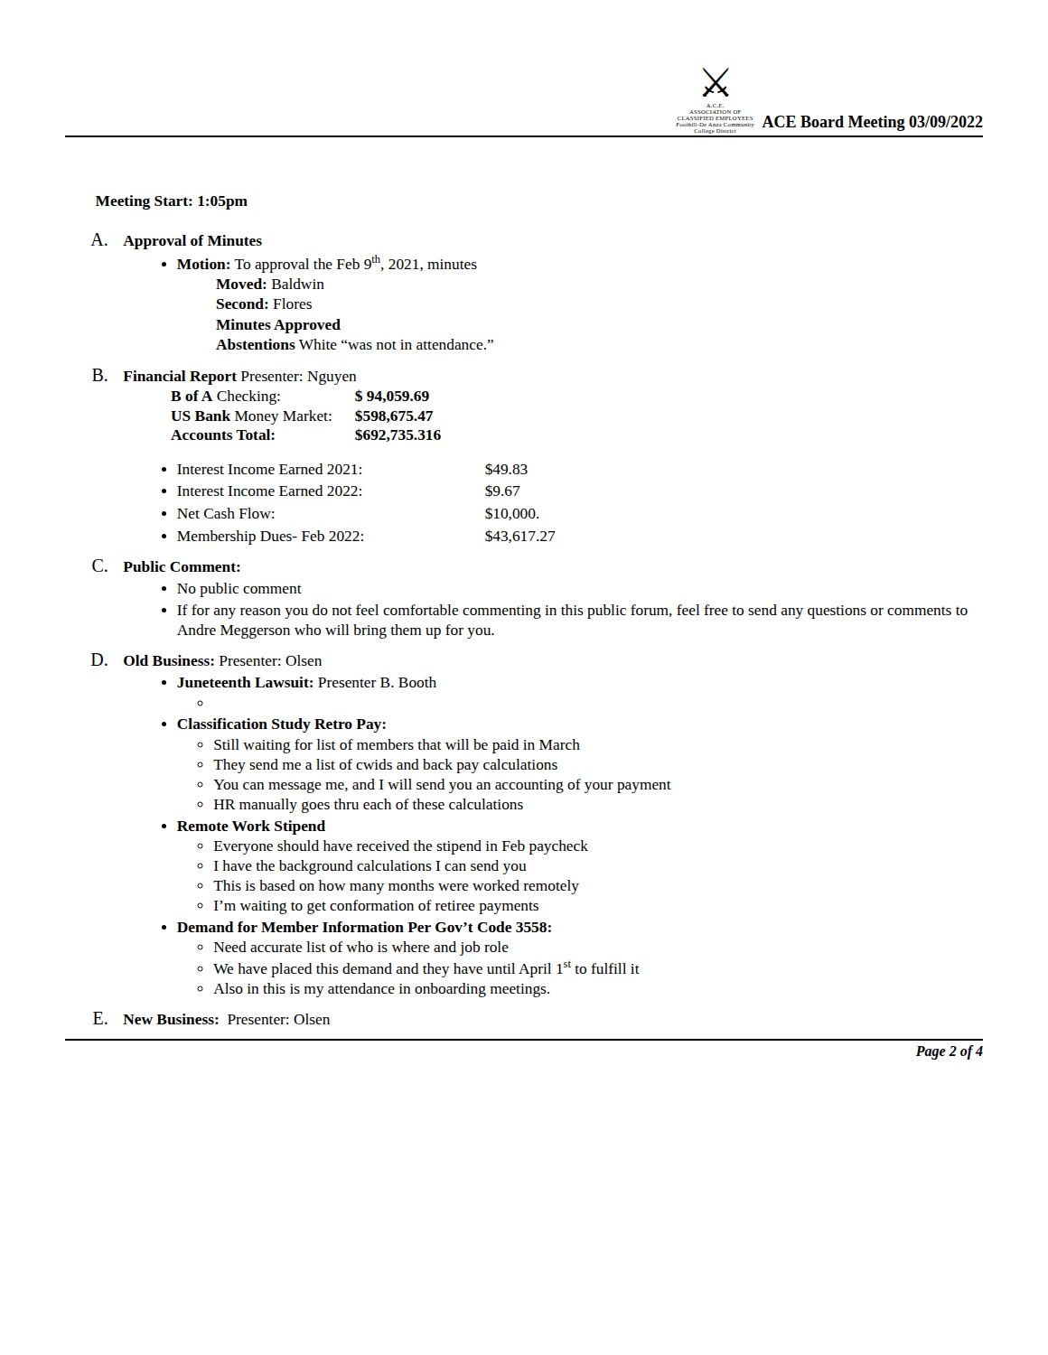⚔ A.C.E.
ASSOCIATION OF CLASSIFIED EMPLOYEES
Foothill-De Anza Community College District
ACE Board Meeting 03/09/2022
Meeting Start: 1:05pm
Approval of Minutes
Motion: To approval the Feb 9th, 2021, minutes
Moved: Baldwin
Second: Flores
Minutes Approved
Abstentions White “was not in attendance.”
Financial Report Presenter: Nguyen
| B of A Checking: | $ 94,059.69 |
| US Bank Money Market: | $598,675.47 |
| Accounts Total: | $692,735.316 |
Interest Income Earned 2021:$49.83
Interest Income Earned 2022:$9.67
Net Cash Flow:$10,000.
Membership Dues- Feb 2022:$43,617.27
Public Comment:
No public comment
If for any reason you do not feel comfortable commenting in this public forum, feel free to send any questions or comments to Andre Meggerson who will bring them up for you.
Old Business: Presenter: Olsen
Juneteenth Lawsuit: Presenter B. Booth
Classification Study Retro Pay:
Still waiting for list of members that will be paid in March
They send me a list of cwids and back pay calculations
You can message me, and I will send you an accounting of your payment
HR manually goes thru each of these calculations
Remote Work Stipend
Everyone should have received the stipend in Feb paycheck
I have the background calculations I can send you
This is based on how many months were worked remotely
I’m waiting to get conformation of retiree payments
Demand for Member Information Per Gov’t Code 3558:
Need accurate list of who is where and job role
We have placed this demand and they have until April 1st to fulfill it
Also in this is my attendance in onboarding meetings.
New Business: Presenter: Olsen
Page 2 of 4